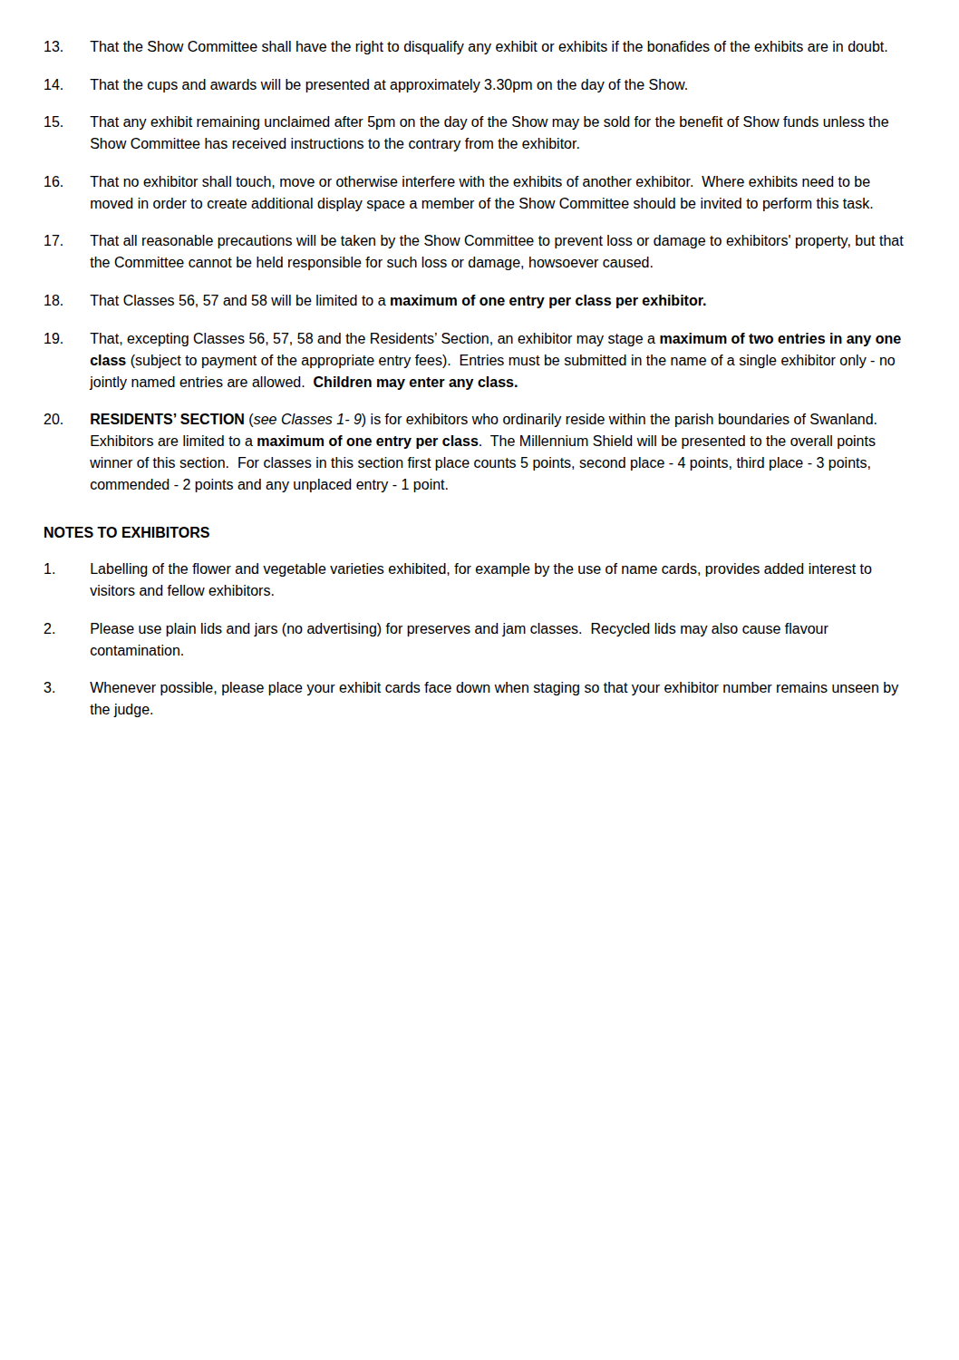13. That the Show Committee shall have the right to disqualify any exhibit or exhibits if the bonafides of the exhibits are in doubt.
14. That the cups and awards will be presented at approximately 3.30pm on the day of the Show.
15. That any exhibit remaining unclaimed after 5pm on the day of the Show may be sold for the benefit of Show funds unless the Show Committee has received instructions to the contrary from the exhibitor.
16. That no exhibitor shall touch, move or otherwise interfere with the exhibits of another exhibitor. Where exhibits need to be moved in order to create additional display space a member of the Show Committee should be invited to perform this task.
17. That all reasonable precautions will be taken by the Show Committee to prevent loss or damage to exhibitors' property, but that the Committee cannot be held responsible for such loss or damage, howsoever caused.
18. That Classes 56, 57 and 58 will be limited to a maximum of one entry per class per exhibitor.
19. That, excepting Classes 56, 57, 58 and the Residents’ Section, an exhibitor may stage a maximum of two entries in any one class (subject to payment of the appropriate entry fees). Entries must be submitted in the name of a single exhibitor only - no jointly named entries are allowed. Children may enter any class.
20. RESIDENTS’ SECTION (see Classes 1- 9) is for exhibitors who ordinarily reside within the parish boundaries of Swanland. Exhibitors are limited to a maximum of one entry per class. The Millennium Shield will be presented to the overall points winner of this section. For classes in this section first place counts 5 points, second place - 4 points, third place - 3 points, commended - 2 points and any unplaced entry - 1 point.
NOTES TO EXHIBITORS
1. Labelling of the flower and vegetable varieties exhibited, for example by the use of name cards, provides added interest to visitors and fellow exhibitors.
2. Please use plain lids and jars (no advertising) for preserves and jam classes. Recycled lids may also cause flavour contamination.
3. Whenever possible, please place your exhibit cards face down when staging so that your exhibitor number remains unseen by the judge.